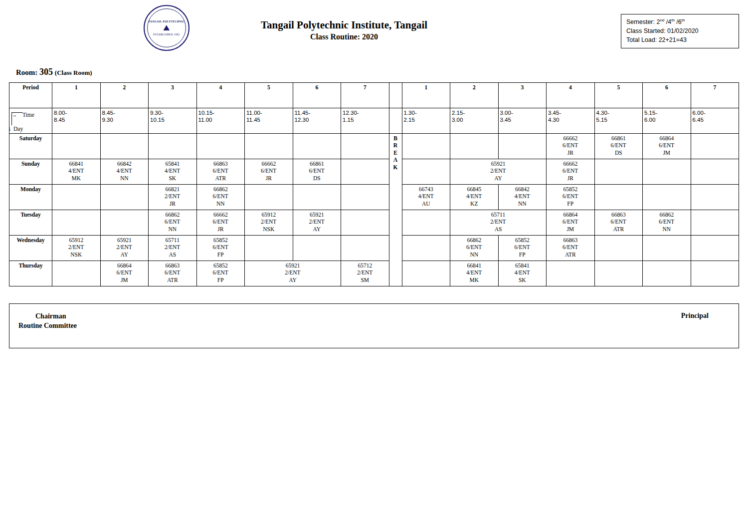TANGAIL POLYTECHNIC
⛰
ESTABLISHED 1991
Tangail Polytechnic Institute, Tangail
Class Routine: 2020
Semester: 2nd /4th /6th
Class Started: 01/02/2020
Total Load: 22+21=43
Room: 305 (Class Room)
| Period | 1 | 2 | 3 | 4 | 5 | 6 | 7 | | 1 | 2 | 3 | 4 | 5 | 6 | 7 |
| Time Day | 8.00- 8.45 | 8.45- 9.30 | 9.30- 10.15 | 10.15- 11.00 | 11.00- 11.45 | 11.45- 12.30 | 12.30- 1.15 | | 1.30- 2.15 | 2.15- 3.00 | 3.00- 3.45 | 3.45- 4.30 | 4.30- 5.15 | 5.15- 6.00 | 6.00- 6.45 |
| Saturday | | | | | | | | B R E A K | | | | 66662 6/ENT JR | 66861 6/ENT DS | 66864 6/ENT JM | |
| Sunday | 66841 4/ENT MK | 66842 4/ENT NN | 65841 4/ENT SK | 66863 6/ENT ATR | 66662 6/ENT JR | 66861 6/ENT DS | | | 65921 2/ENT AY | 66662 6/ENT JR | | | |
| Monday | | | 66821 2/ENT JR | 66862 6/ENT NN | | | | 66743 4/ENT AU | 66845 4/ENT KZ | 66842 4/ENT NN | 65852 6/ENT FP | | | |
| Tuesday | | | 66862 6/ENT NN | 66662 6/ENT JR | 65912 2/ENT NSK | 65921 2/ENT AY | | | 65711 2/ENT AS | 66864 6/ENT JM | 66863 6/ENT ATR | 66862 6/ENT NN | |
| Wednesday | 65912 2/ENT NSK | 65921 2/ENT AY | 65711 2/ENT AS | 65852 6/ENT FP | | | | | 66862 6/ENT NN | 65852 6/ENT FP | 66863 6/ENT ATR | | | |
| Thursday | | 66864 6/ENT JM | 66863 6/ENT ATR | 65852 6/ENT FP | 65921 2/ENT AY | 65712 2/ENT SM | | 66841 4/ENT MK | 65841 4/ENT SK | | | | |
Chairman
Routine Committee
Principal